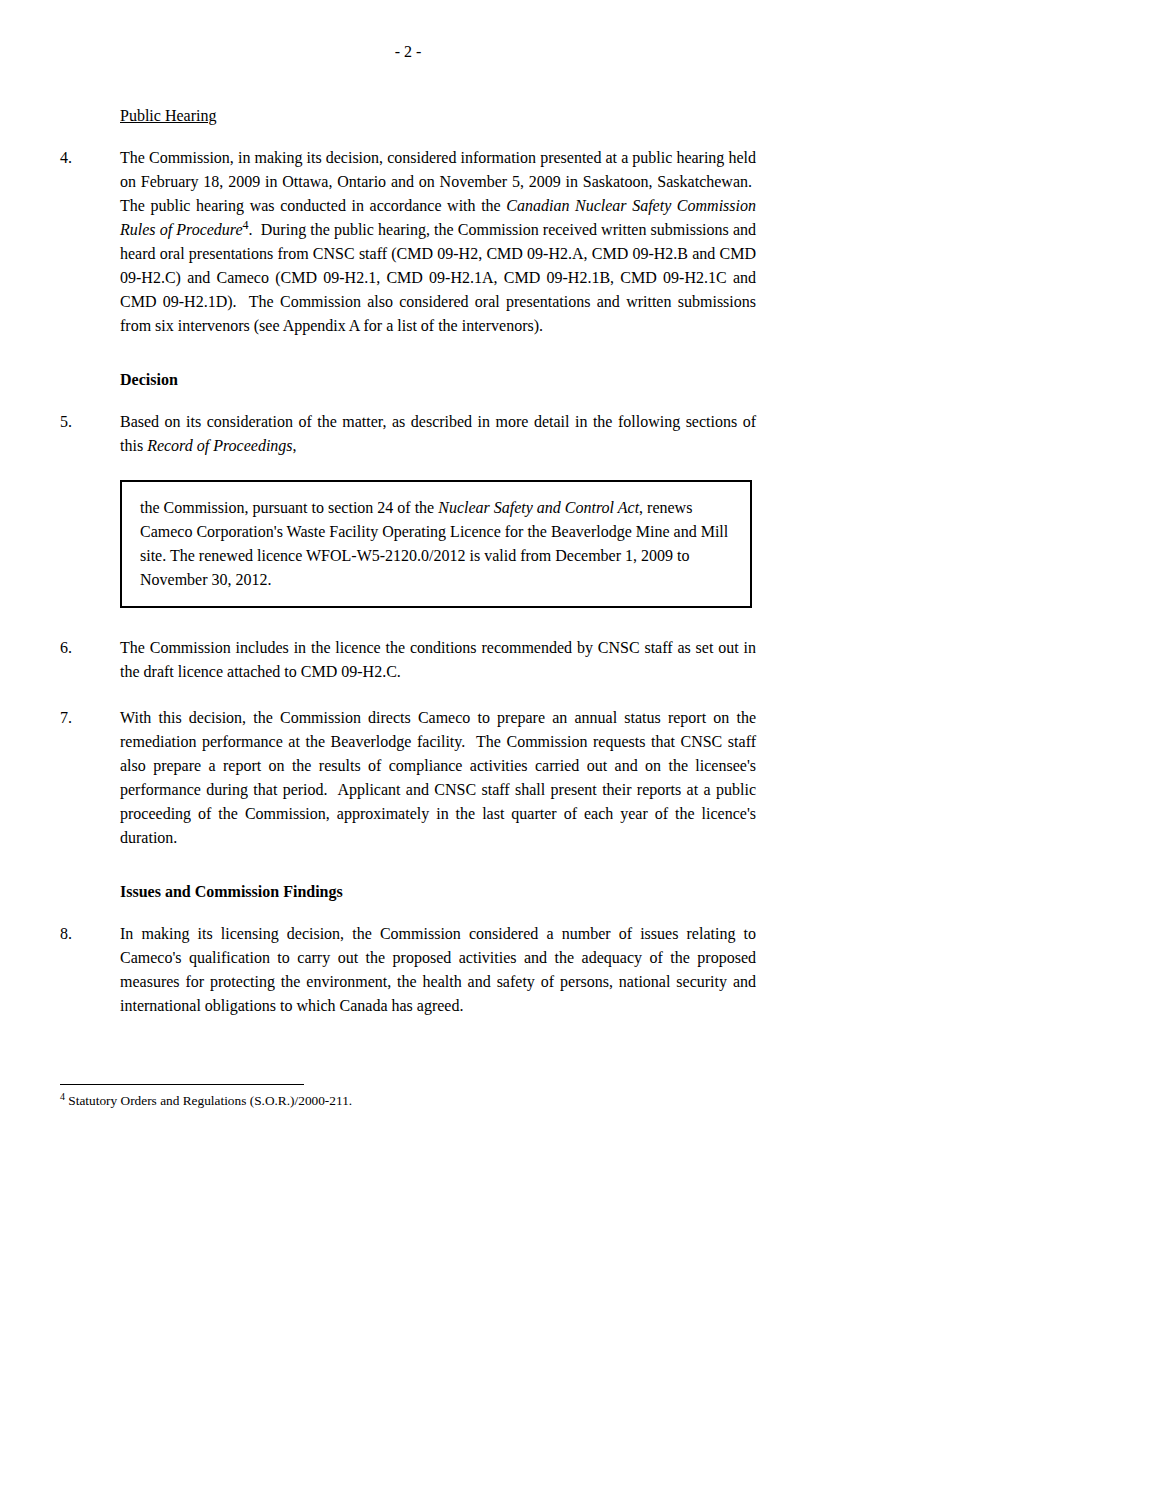- 2 -
Public Hearing
4.
The Commission, in making its decision, considered information presented at a public hearing held on February 18, 2009 in Ottawa, Ontario and on November 5, 2009 in Saskatoon, Saskatchewan. The public hearing was conducted in accordance with the Canadian Nuclear Safety Commission Rules of Procedure4. During the public hearing, the Commission received written submissions and heard oral presentations from CNSC staff (CMD 09-H2, CMD 09-H2.A, CMD 09-H2.B and CMD 09-H2.C) and Cameco (CMD 09-H2.1, CMD 09-H2.1A, CMD 09-H2.1B, CMD 09-H2.1C and CMD 09-H2.1D). The Commission also considered oral presentations and written submissions from six intervenors (see Appendix A for a list of the intervenors).
Decision
5.
Based on its consideration of the matter, as described in more detail in the following sections of this Record of Proceedings,
the Commission, pursuant to section 24 of the Nuclear Safety and Control Act, renews Cameco Corporation's Waste Facility Operating Licence for the Beaverlodge Mine and Mill site. The renewed licence WFOL-W5-2120.0/2012 is valid from December 1, 2009 to November 30, 2012.
6.
The Commission includes in the licence the conditions recommended by CNSC staff as set out in the draft licence attached to CMD 09-H2.C.
7.
With this decision, the Commission directs Cameco to prepare an annual status report on the remediation performance at the Beaverlodge facility. The Commission requests that CNSC staff also prepare a report on the results of compliance activities carried out and on the licensee's performance during that period. Applicant and CNSC staff shall present their reports at a public proceeding of the Commission, approximately in the last quarter of each year of the licence's duration.
Issues and Commission Findings
8.
In making its licensing decision, the Commission considered a number of issues relating to Cameco's qualification to carry out the proposed activities and the adequacy of the proposed measures for protecting the environment, the health and safety of persons, national security and international obligations to which Canada has agreed.
4 Statutory Orders and Regulations (S.O.R.)/2000-211.